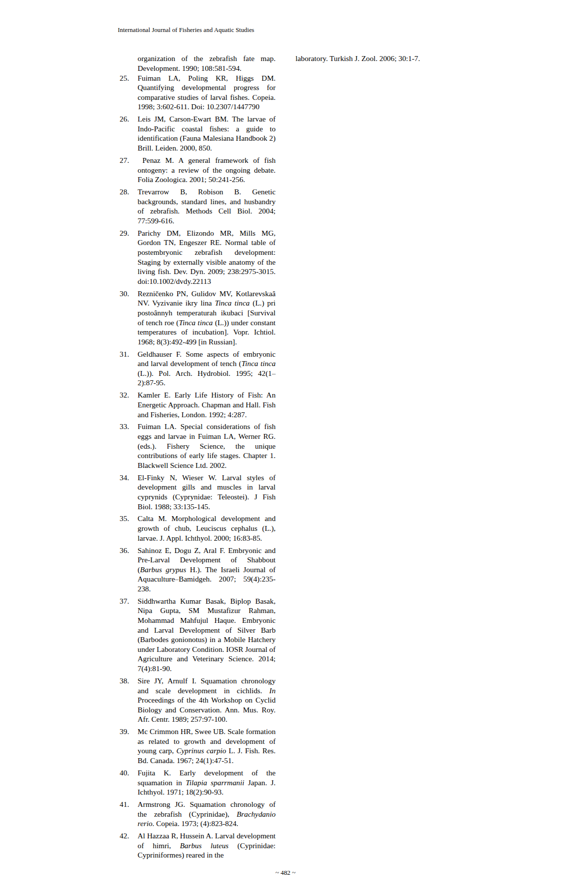International Journal of Fisheries and Aquatic Studies
organization of the zebrafish fate map. Development. 1990; 108:581-594.
25. Fuiman LA, Poling KR, Higgs DM. Quantifying developmental progress for comparative studies of larval fishes. Copeia. 1998; 3:602-611. Doi: 10.2307/1447790
26. Leis JM, Carson-Ewart BM. The larvae of Indo-Pacific coastal fishes: a guide to identification (Fauna Malesiana Handbook 2) Brill. Leiden. 2000, 850.
27. Penaz M. A general framework of fish ontogeny: a review of the ongoing debate. Folia Zoologica. 2001; 50:241-256.
28. Trevarrow B, Robison B. Genetic backgrounds, standard lines, and husbandry of zebrafish. Methods Cell Biol. 2004; 77:599-616.
29. Parichy DM, Elizondo MR, Mills MG, Gordon TN, Engeszer RE. Normal table of postembryonic zebrafish development: Staging by externally visible anatomy of the living fish. Dev. Dyn. 2009; 238:2975-3015. doi:10.1002/dvdy.22113
30. Rezničenko PN, Gulidov MV, Kotlarevskaâ NV. Vyzivanie ikry lina Tinca tinca (L.) pri postoânnyh temperaturah ikubaci [Survival of tench roe (Tinca tinca (L.)) under constant temperatures of incubation]. Vopr. Ichtiol. 1968; 8(3):492-499 [in Russian].
31. Geldhauser F. Some aspects of embryonic and larval development of tench (Tinca tinca (L.)). Pol. Arch. Hydrobiol. 1995; 42(1–2):87-95.
32. Kamler E. Early Life History of Fish: An Energetic Approach. Chapman and Hall. Fish and Fisheries, London. 1992; 4:287.
33. Fuiman LA. Special considerations of fish eggs and larvae in Fuiman LA, Werner RG. (eds.). Fishery Science, the unique contributions of early life stages. Chapter 1. Blackwell Science Ltd. 2002.
34. El-Finky N, Wieser W. Larval styles of development gills and muscles in larval cyprynids (Cyprynidae: Teleostei). J Fish Biol. 1988; 33:135-145.
35. Calta M. Morphological development and growth of chub, Leuciscus cephalus (L.), larvae. J. Appl. Ichthyol. 2000; 16:83-85.
36. Sahinoz E, Dogu Z, Aral F. Embryonic and Pre-Larval Development of Shabbout (Barbus grypus H.). The Israeli Journal of Aquaculture–Bamidgeh. 2007; 59(4):235-238.
37. Siddhwartha Kumar Basak, Biplop Basak, Nipa Gupta, SM Mustafizur Rahman, Mohammad Mahfujul Haque. Embryonic and Larval Development of Silver Barb (Barbodes gonionotus) in a Mobile Hatchery under Laboratory Condition. IOSR Journal of Agriculture and Veterinary Science. 2014; 7(4):81-90.
38. Sire JY, Arnulf I. Squamation chronology and scale development in cichlids. In Proceedings of the 4th Workshop on Cyclid Biology and Conservation. Ann. Mus. Roy. Afr. Centr. 1989; 257:97-100.
39. Mc Crimmon HR, Swee UB. Scale formation as related to growth and development of young carp, Cyprinus carpio L. J. Fish. Res. Bd. Canada. 1967; 24(1):47-51.
40. Fujita K. Early development of the squamation in Tilapia sparrmanii Japan. J. Ichthyol. 1971; 18(2):90-93.
41. Armstrong JG. Squamation chronology of the zebrafish (Cyprinidae), Brachydanio rerio. Copeia. 1973; (4):823-824.
42. Al Hazzaa R, Hussein A. Larval development of himri, Barbus luteus (Cyprinidae: Cypriniformes) reared in the
laboratory. Turkish J. Zool. 2006; 30:1-7.
~ 482 ~